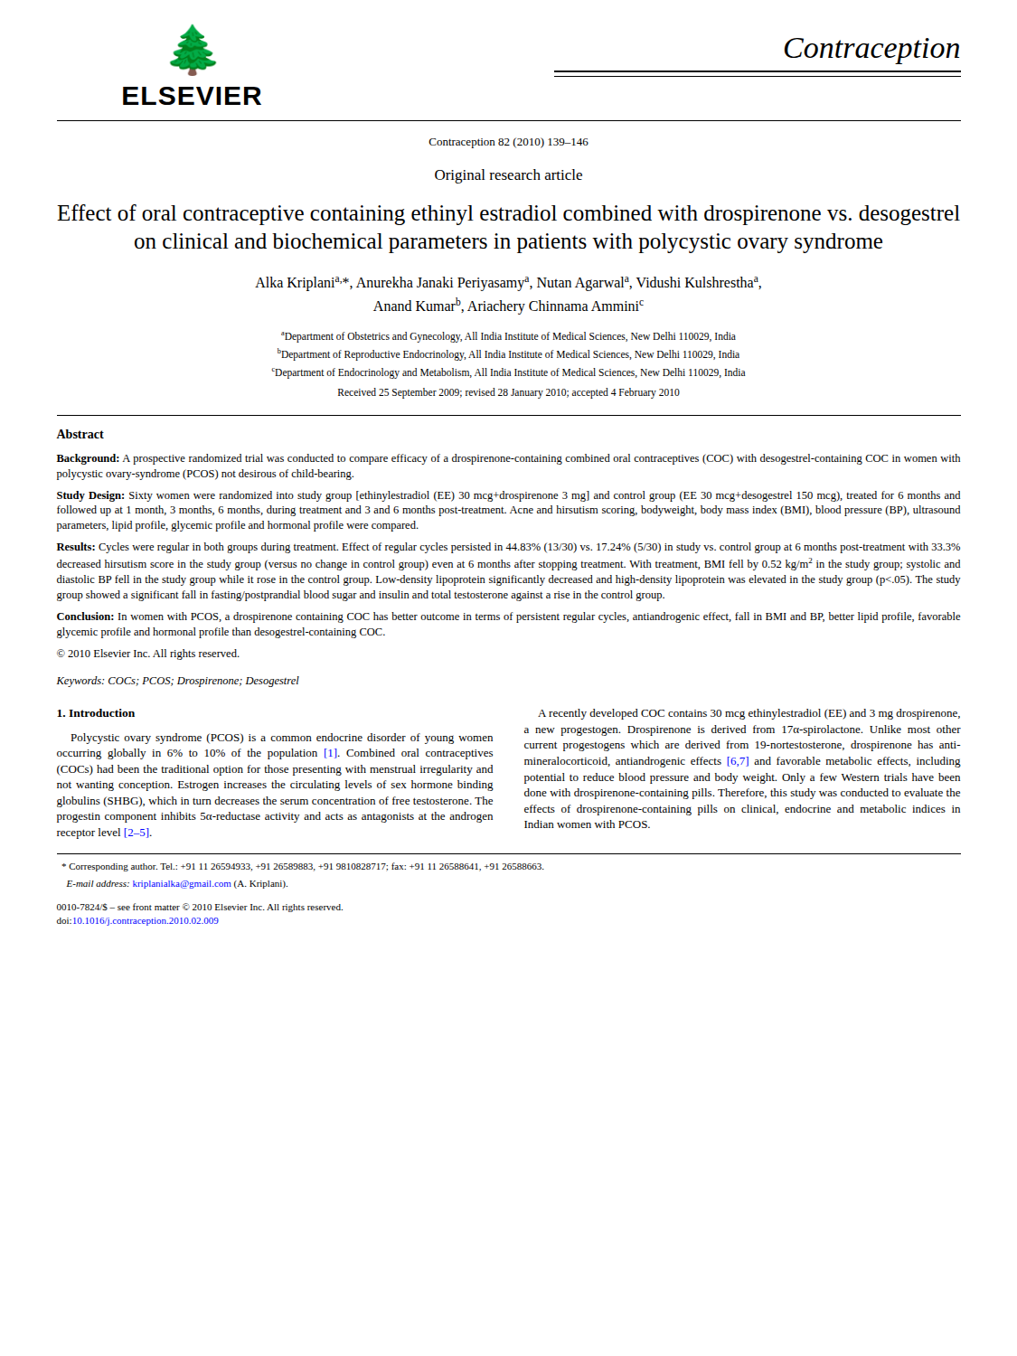🌲
ELSEVIER
Contraception
Contraception 82 (2010) 139–146
Original research article
Effect of oral contraceptive containing ethinyl estradiol combined with drospirenone vs. desogestrel on clinical and biochemical parameters in patients with polycystic ovary syndrome
Alka Kriplania,*, Anurekha Janaki Periyasamya, Nutan Agarwala, Vidushi Kulshresthaa,
Anand Kumarb, Ariachery Chinnama Amminic
aDepartment of Obstetrics and Gynecology, All India Institute of Medical Sciences, New Delhi 110029, India
bDepartment of Reproductive Endocrinology, All India Institute of Medical Sciences, New Delhi 110029, India
cDepartment of Endocrinology and Metabolism, All India Institute of Medical Sciences, New Delhi 110029, India
Received 25 September 2009; revised 28 January 2010; accepted 4 February 2010
Abstract
Background: A prospective randomized trial was conducted to compare efficacy of a drospirenone-containing combined oral contraceptives (COC) with desogestrel-containing COC in women with polycystic ovary-syndrome (PCOS) not desirous of child-bearing.
Study Design: Sixty women were randomized into study group [ethinylestradiol (EE) 30 mcg+drospirenone 3 mg] and control group (EE 30 mcg+desogestrel 150 mcg), treated for 6 months and followed up at 1 month, 3 months, 6 months, during treatment and 3 and 6 months post-treatment. Acne and hirsutism scoring, bodyweight, body mass index (BMI), blood pressure (BP), ultrasound parameters, lipid profile, glycemic profile and hormonal profile were compared.
Results: Cycles were regular in both groups during treatment. Effect of regular cycles persisted in 44.83% (13/30) vs. 17.24% (5/30) in study vs. control group at 6 months post-treatment with 33.3% decreased hirsutism score in the study group (versus no change in control group) even at 6 months after stopping treatment. With treatment, BMI fell by 0.52 kg/m2 in the study group; systolic and diastolic BP fell in the study group while it rose in the control group. Low-density lipoprotein significantly decreased and high-density lipoprotein was elevated in the study group (p<.05). The study group showed a significant fall in fasting/postprandial blood sugar and insulin and total testosterone against a rise in the control group.
Conclusion: In women with PCOS, a drospirenone containing COC has better outcome in terms of persistent regular cycles, antiandrogenic effect, fall in BMI and BP, better lipid profile, favorable glycemic profile and hormonal profile than desogestrel-containing COC.
© 2010 Elsevier Inc. All rights reserved.
Keywords: COCs; PCOS; Drospirenone; Desogestrel
1. Introduction
Polycystic ovary syndrome (PCOS) is a common endocrine disorder of young women occurring globally in 6% to 10% of the population [1]. Combined oral contraceptives (COCs) had been the traditional option for those presenting with menstrual irregularity and not wanting conception. Estrogen increases the circulating levels of sex hormone binding globulins (SHBG), which in turn decreases the serum concentration of free testosterone. The progestin component inhibits 5α-reductase activity and acts as antagonists at the androgen receptor level [2–5].
A recently developed COC contains 30 mcg ethinylestradiol (EE) and 3 mg drospirenone, a new progestogen. Drospirenone is derived from 17α-spirolactone. Unlike most other current progestogens which are derived from 19-nortestosterone, drospirenone has anti-mineralocorticoid, antiandrogenic effects [6,7] and favorable metabolic effects, including potential to reduce blood pressure and body weight. Only a few Western trials have been done with drospirenone-containing pills. Therefore, this study was conducted to evaluate the effects of drospirenone-containing pills on clinical, endocrine and metabolic indices in Indian women with PCOS.
* Corresponding author. Tel.: +91 11 26594933, +91 26589883, +91 9810828717; fax: +91 11 26588641, +91 26588663.
E-mail address: kriplanialka@gmail.com (A. Kriplani).
0010-7824/$ – see front matter © 2010 Elsevier Inc. All rights reserved.
doi:10.1016/j.contraception.2010.02.009